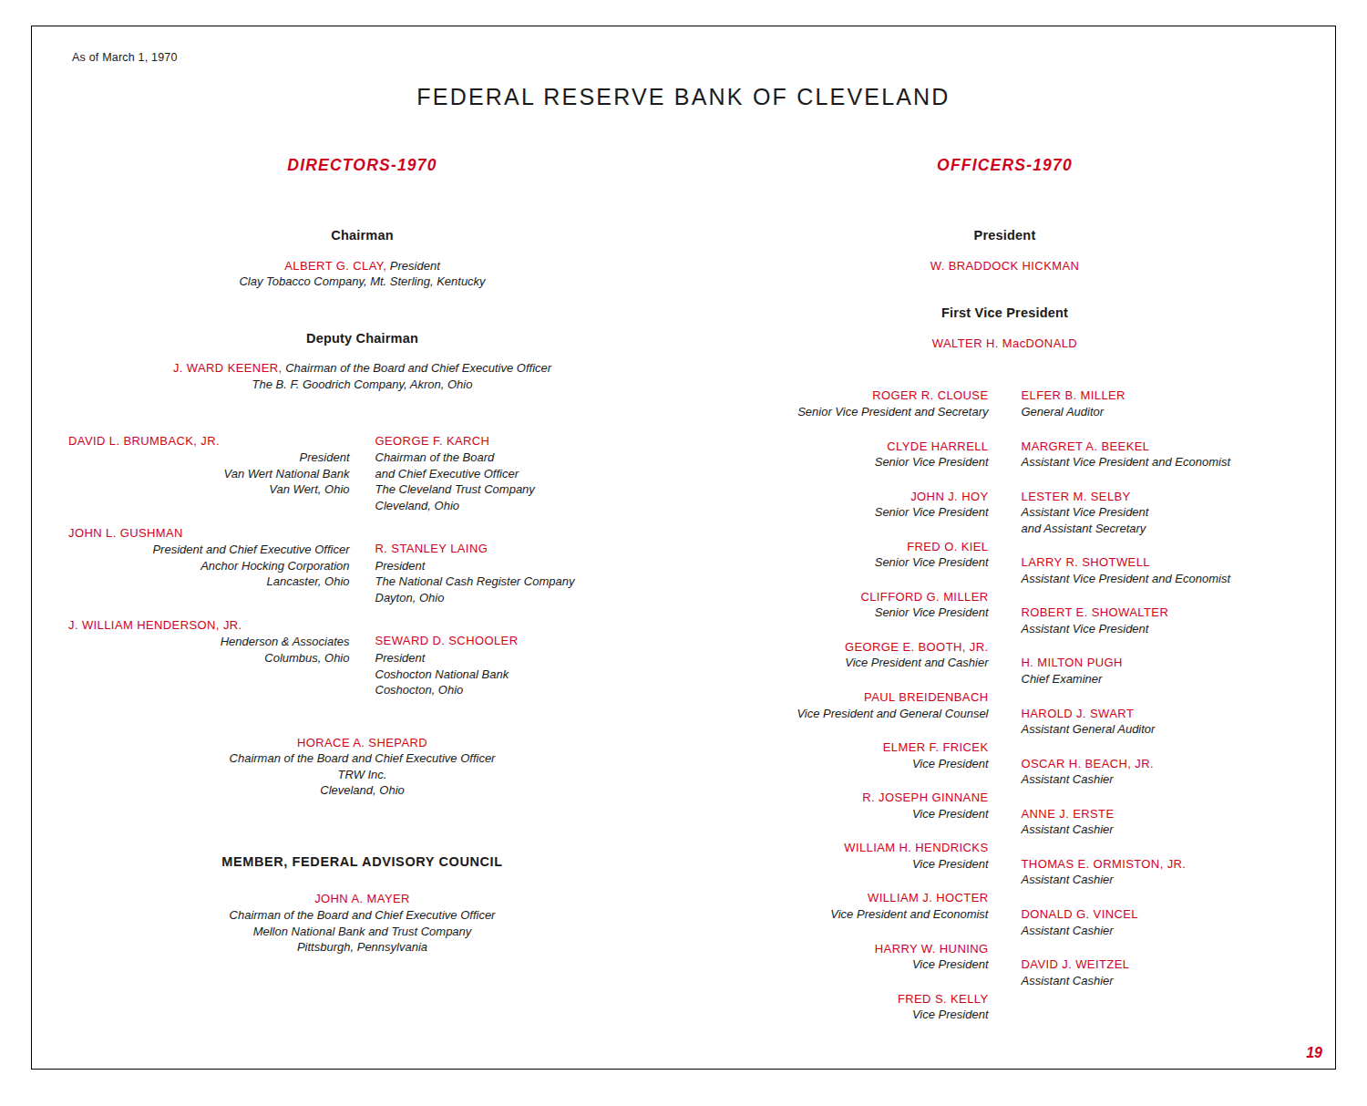As of March 1, 1970
FEDERAL RESERVE BANK OF CLEVELAND
DIRECTORS-1970
Chairman
ALBERT G. CLAY, President
Clay Tobacco Company, Mt. Sterling, Kentucky
Deputy Chairman
J. WARD KEENER, Chairman of the Board and Chief Executive Officer
The B. F. Goodrich Company, Akron, Ohio
DAVID L. BRUMBACK, JR.
President
Van Wert National Bank
Van Wert, Ohio
JOHN L. GUSHMAN
President and Chief Executive Officer
Anchor Hocking Corporation
Lancaster, Ohio
J. WILLIAM HENDERSON, JR.
Henderson & Associates
Columbus, Ohio
GEORGE F. KARCH
Chairman of the Board
and Chief Executive Officer
The Cleveland Trust Company
Cleveland, Ohio
R. STANLEY LAING
President
The National Cash Register Company
Dayton, Ohio
SEWARD D. SCHOOLER
President
Coshocton National Bank
Coshocton, Ohio
HORACE A. SHEPARD
Chairman of the Board and Chief Executive Officer
TRW Inc.
Cleveland, Ohio
MEMBER, FEDERAL ADVISORY COUNCIL
JOHN A. MAYER
Chairman of the Board and Chief Executive Officer
Mellon National Bank and Trust Company
Pittsburgh, Pennsylvania
OFFICERS-1970
President
W. BRADDOCK HICKMAN
First Vice President
WALTER H. MacDONALD
ROGER R. CLOUSE
Senior Vice President and Secretary
CLYDE HARRELL
Senior Vice President
JOHN J. HOY
Senior Vice President
FRED O. KIEL
Senior Vice President
CLIFFORD G. MILLER
Senior Vice President
GEORGE E. BOOTH, JR.
Vice President and Cashier
PAUL BREIDENBACH
Vice President and General Counsel
ELMER F. FRICEK
Vice President
R. JOSEPH GINNANE
Vice President
WILLIAM H. HENDRICKS
Vice President
WILLIAM J. HOCTER
Vice President and Economist
HARRY W. HUNING
Vice President
FRED S. KELLY
Vice President
ELFER B. MILLER
General Auditor
MARGRET A. BEEKEL
Assistant Vice President and Economist
LESTER M. SELBY
Assistant Vice President
and Assistant Secretary
LARRY R. SHOTWELL
Assistant Vice President and Economist
ROBERT E. SHOWALTER
Assistant Vice President
H. MILTON PUGH
Chief Examiner
HAROLD J. SWART
Assistant General Auditor
OSCAR H. BEACH, JR.
Assistant Cashier
ANNE J. ERSTE
Assistant Cashier
THOMAS E. ORMISTON, JR.
Assistant Cashier
DONALD G. VINCEL
Assistant Cashier
DAVID J. WEITZEL
Assistant Cashier
19